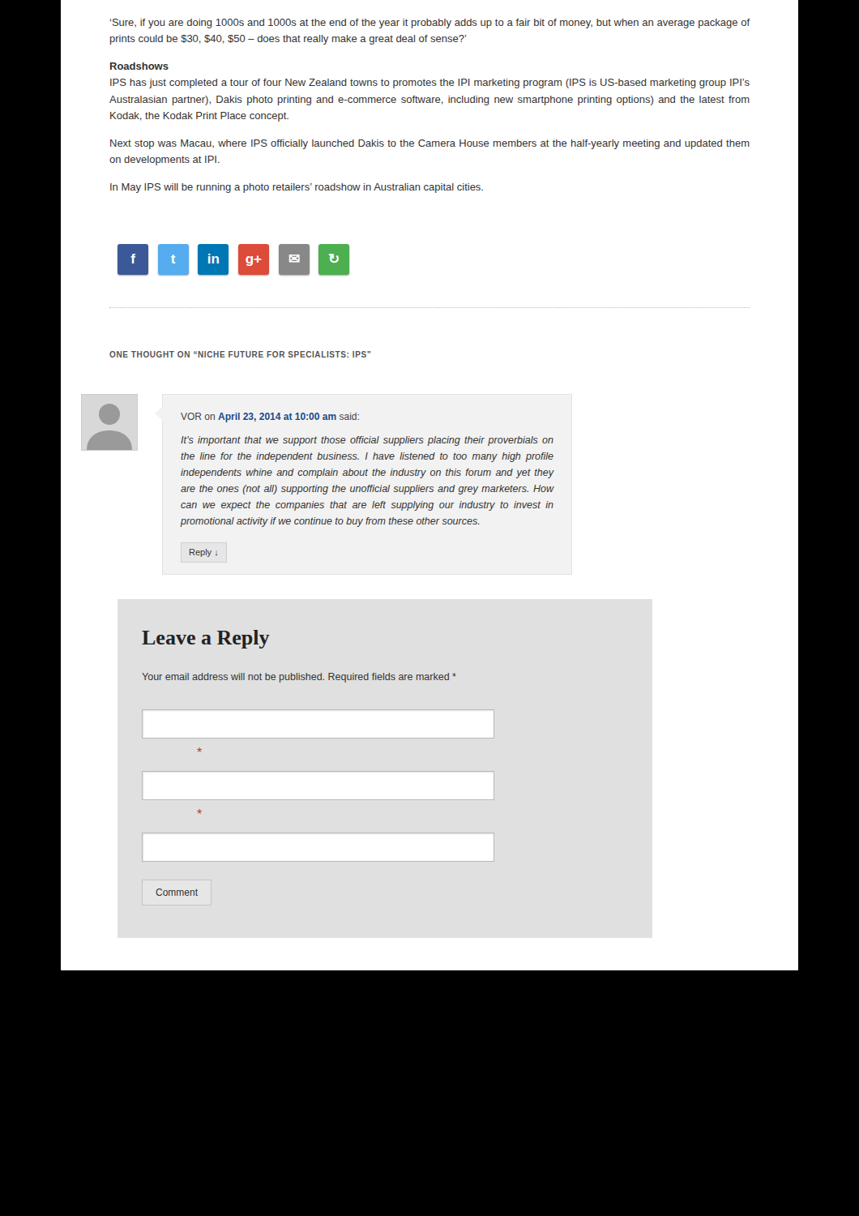‘Sure, if you are doing 1000s and 1000s at the end of the year it probably adds up to a fair bit of money, but when an average package of prints could be $30, $40, $50 – does that really make a great deal of sense?’
Roadshows
IPS has just completed a tour of four New Zealand towns to promotes the IPI marketing program (IPS is US-based marketing group IPI’s Australasian partner), Dakis photo printing and e-commerce software, including new smartphone printing options) and the latest from Kodak, the Kodak Print Place concept.
Next stop was Macau, where IPS officially launched Dakis to the Camera House members at the half-yearly meeting and updated them on developments at IPI.
In May IPS will be running a photo retailers’ roadshow in Australian capital cities.
f t in g+ ✉ ↻
One thought on “Niche future for specialists: IPS”
VOR on April 23, 2014 at 10:00 am said:
It’s important that we support those official suppliers placing their proverbials on the line for the independent business. I have listened to too many high profile independents whine and complain about the industry on this forum and yet they are the ones (not all) supporting the unofficial suppliers and grey marketers. How can we expect the companies that are left supplying our industry to invest in promotional activity if we continue to buy from these other sources.
Reply ↓
Leave a Reply
Your email address will not be published. Required fields are marked *
*
*